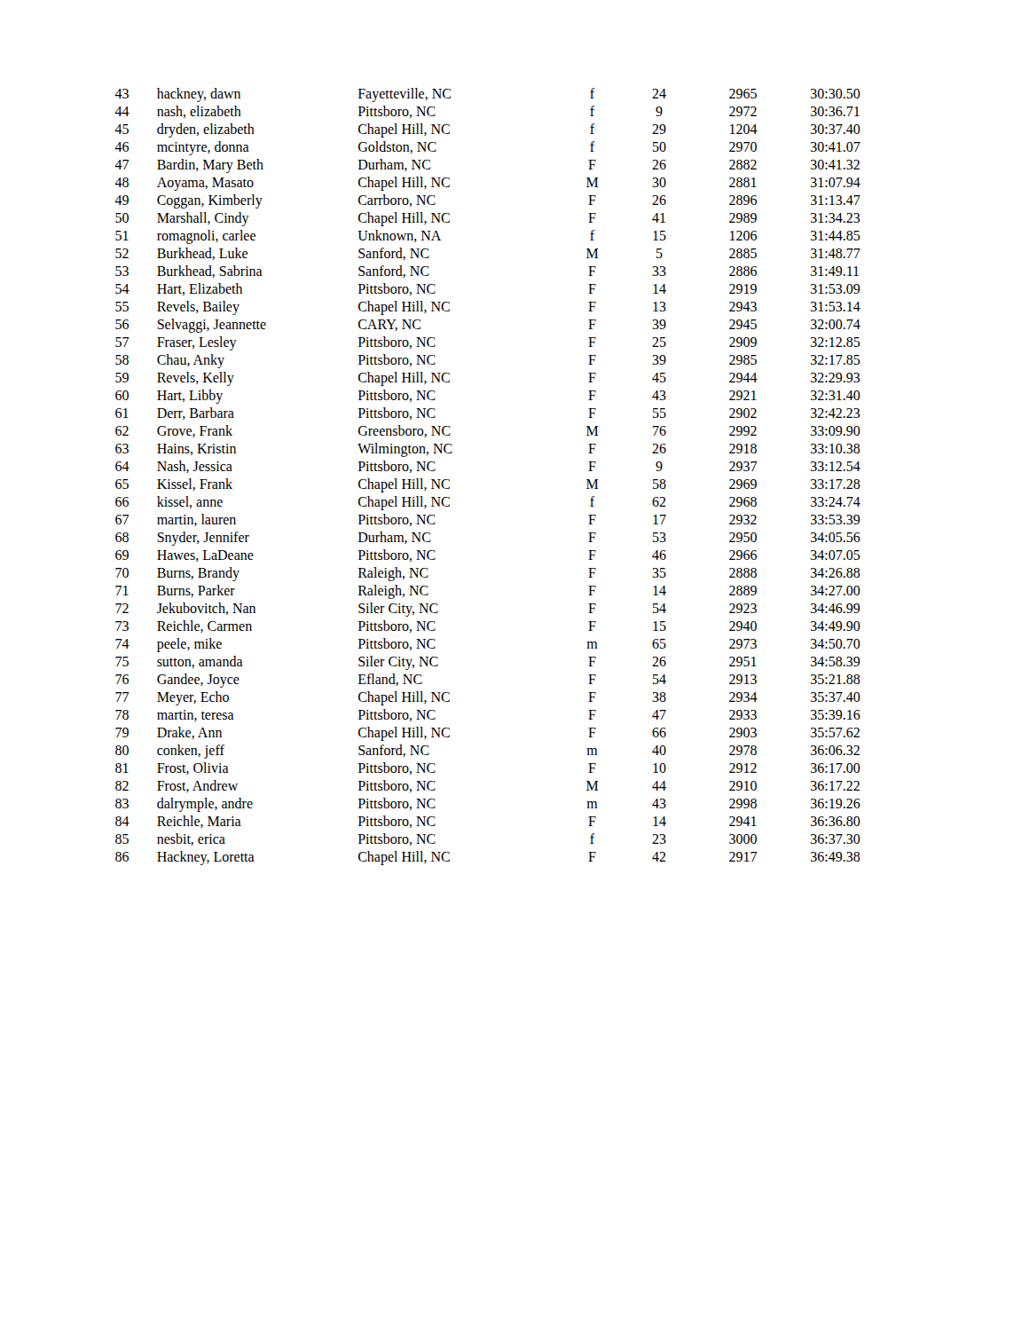| 43 | hackney, dawn | Fayetteville, NC | f | 24 | 2965 | 30:30.50 |
| 44 | nash, elizabeth | Pittsboro, NC | f | 9 | 2972 | 30:36.71 |
| 45 | dryden, elizabeth | Chapel Hill, NC | f | 29 | 1204 | 30:37.40 |
| 46 | mcintyre, donna | Goldston, NC | f | 50 | 2970 | 30:41.07 |
| 47 | Bardin, Mary Beth | Durham, NC | F | 26 | 2882 | 30:41.32 |
| 48 | Aoyama, Masato | Chapel Hill, NC | M | 30 | 2881 | 31:07.94 |
| 49 | Coggan, Kimberly | Carrboro, NC | F | 26 | 2896 | 31:13.47 |
| 50 | Marshall, Cindy | Chapel Hill, NC | F | 41 | 2989 | 31:34.23 |
| 51 | romagnoli, carlee | Unknown, NA | f | 15 | 1206 | 31:44.85 |
| 52 | Burkhead, Luke | Sanford, NC | M | 5 | 2885 | 31:48.77 |
| 53 | Burkhead, Sabrina | Sanford, NC | F | 33 | 2886 | 31:49.11 |
| 54 | Hart, Elizabeth | Pittsboro, NC | F | 14 | 2919 | 31:53.09 |
| 55 | Revels, Bailey | Chapel Hill, NC | F | 13 | 2943 | 31:53.14 |
| 56 | Selvaggi, Jeannette | CARY, NC | F | 39 | 2945 | 32:00.74 |
| 57 | Fraser, Lesley | Pittsboro, NC | F | 25 | 2909 | 32:12.85 |
| 58 | Chau, Anky | Pittsboro, NC | F | 39 | 2985 | 32:17.85 |
| 59 | Revels, Kelly | Chapel Hill, NC | F | 45 | 2944 | 32:29.93 |
| 60 | Hart, Libby | Pittsboro, NC | F | 43 | 2921 | 32:31.40 |
| 61 | Derr, Barbara | Pittsboro, NC | F | 55 | 2902 | 32:42.23 |
| 62 | Grove, Frank | Greensboro, NC | M | 76 | 2992 | 33:09.90 |
| 63 | Hains, Kristin | Wilmington, NC | F | 26 | 2918 | 33:10.38 |
| 64 | Nash, Jessica | Pittsboro, NC | F | 9 | 2937 | 33:12.54 |
| 65 | Kissel, Frank | Chapel Hill, NC | M | 58 | 2969 | 33:17.28 |
| 66 | kissel, anne | Chapel Hill, NC | f | 62 | 2968 | 33:24.74 |
| 67 | martin, lauren | Pittsboro, NC | F | 17 | 2932 | 33:53.39 |
| 68 | Snyder, Jennifer | Durham, NC | F | 53 | 2950 | 34:05.56 |
| 69 | Hawes, LaDeane | Pittsboro, NC | F | 46 | 2966 | 34:07.05 |
| 70 | Burns, Brandy | Raleigh, NC | F | 35 | 2888 | 34:26.88 |
| 71 | Burns, Parker | Raleigh, NC | F | 14 | 2889 | 34:27.00 |
| 72 | Jekubovitch, Nan | Siler City, NC | F | 54 | 2923 | 34:46.99 |
| 73 | Reichle, Carmen | Pittsboro, NC | F | 15 | 2940 | 34:49.90 |
| 74 | peele, mike | Pittsboro, NC | m | 65 | 2973 | 34:50.70 |
| 75 | sutton, amanda | Siler City, NC | F | 26 | 2951 | 34:58.39 |
| 76 | Gandee, Joyce | Efland, NC | F | 54 | 2913 | 35:21.88 |
| 77 | Meyer, Echo | Chapel Hill, NC | F | 38 | 2934 | 35:37.40 |
| 78 | martin, teresa | Pittsboro, NC | F | 47 | 2933 | 35:39.16 |
| 79 | Drake, Ann | Chapel Hill, NC | F | 66 | 2903 | 35:57.62 |
| 80 | conken, jeff | Sanford, NC | m | 40 | 2978 | 36:06.32 |
| 81 | Frost, Olivia | Pittsboro, NC | F | 10 | 2912 | 36:17.00 |
| 82 | Frost, Andrew | Pittsboro, NC | M | 44 | 2910 | 36:17.22 |
| 83 | dalrymple, andre | Pittsboro, NC | m | 43 | 2998 | 36:19.26 |
| 84 | Reichle, Maria | Pittsboro, NC | F | 14 | 2941 | 36:36.80 |
| 85 | nesbit, erica | Pittsboro, NC | f | 23 | 3000 | 36:37.30 |
| 86 | Hackney, Loretta | Chapel Hill, NC | F | 42 | 2917 | 36:49.38 |